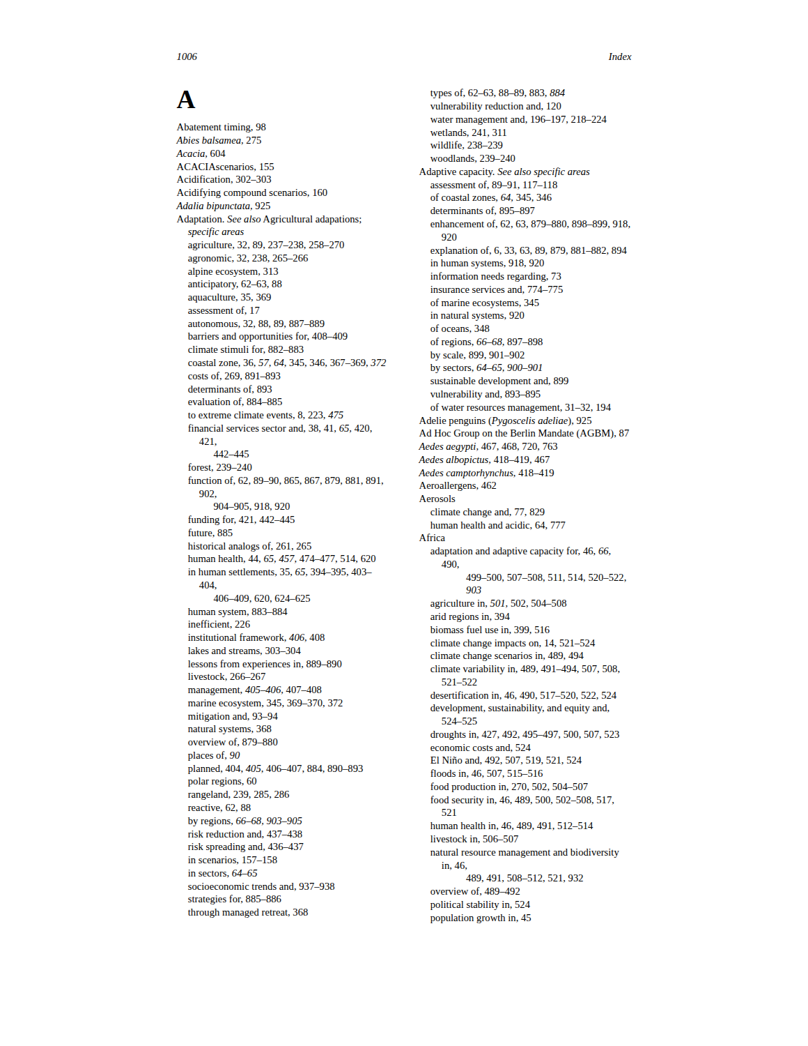1006 Index
A
Abatement timing, 98
Abies balsamea, 275
Acacia, 604
ACACIAscenarios, 155
Acidification, 302–303
Acidifying compound scenarios, 160
Adalia bipunctata, 925
Adaptation. See also Agricultural adapations; specific areas
agriculture, 32, 89, 237–238, 258–270
agronomic, 32, 238, 265–266
alpine ecosystem, 313
anticipatory, 62–63, 88
aquaculture, 35, 369
assessment of, 17
autonomous, 32, 88, 89, 887–889
barriers and opportunities for, 408–409
climate stimuli for, 882–883
coastal zone, 36, 57, 64, 345, 346, 367–369, 372
costs of, 269, 891–893
determinants of, 893
evaluation of, 884–885
to extreme climate events, 8, 223, 475
financial services sector and, 38, 41, 65, 420, 421,
442–445
forest, 239–240
function of, 62, 89–90, 865, 867, 879, 881, 891, 902,
904–905, 918, 920
funding for, 421, 442–445
future, 885
historical analogs of, 261, 265
human health, 44, 65, 457, 474–477, 514, 620
in human settlements, 35, 65, 394–395, 403–404,
406–409, 620, 624–625
human system, 883–884
inefficient, 226
institutional framework, 406, 408
lakes and streams, 303–304
lessons from experiences in, 889–890
livestock, 266–267
management, 405–406, 407–408
marine ecosystem, 345, 369–370, 372
mitigation and, 93–94
natural systems, 368
overview of, 879–880
places of, 90
planned, 404, 405, 406–407, 884, 890–893
polar regions, 60
rangeland, 239, 285, 286
reactive, 62, 88
by regions, 66–68, 903–905
risk reduction and, 437–438
risk spreading and, 436–437
in scenarios, 157–158
in sectors, 64–65
socioeconomic trends and, 937–938
strategies for, 885–886
through managed retreat, 368
types of, 62–63, 88–89, 883, 884
vulnerability reduction and, 120
water management and, 196–197, 218–224
wetlands, 241, 311
wildlife, 238–239
woodlands, 239–240
Adaptive capacity. See also specific areas
assessment of, 89–91, 117–118
of coastal zones, 64, 345, 346
determinants of, 895–897
enhancement of, 62, 63, 879–880, 898–899, 918, 920
explanation of, 6, 33, 63, 89, 879, 881–882, 894
in human systems, 918, 920
information needs regarding, 73
insurance services and, 774–775
of marine ecosystems, 345
in natural systems, 920
of oceans, 348
of regions, 66–68, 897–898
by scale, 899, 901–902
by sectors, 64–65, 900–901
sustainable development and, 899
vulnerability and, 893–895
of water resources management, 31–32, 194
Adelie penguins (Pygoscelis adeliae), 925
Ad Hoc Group on the Berlin Mandate (AGBM), 87
Aedes aegypti, 467, 468, 720, 763
Aedes albopictus, 418–419, 467
Aedes camptorhynchus, 418–419
Aeroallergens, 462
Aerosols
climate change and, 77, 829
human health and acidic, 64, 777
Africa
adaptation and adaptive capacity for, 46, 66, 490,
499–500, 507–508, 511, 514, 520–522, 903
agriculture in, 501, 502, 504–508
arid regions in, 394
biomass fuel use in, 399, 516
climate change impacts on, 14, 521–524
climate change scenarios in, 489, 494
climate variability in, 489, 491–494, 507, 508, 521–522
desertification in, 46, 490, 517–520, 522, 524
development, sustainability, and equity and, 524–525
droughts in, 427, 492, 495–497, 500, 507, 523
economic costs and, 524
El Niño and, 492, 507, 519, 521, 524
floods in, 46, 507, 515–516
food production in, 270, 502, 504–507
food security in, 46, 489, 500, 502–508, 517, 521
human health in, 46, 489, 491, 512–514
livestock in, 506–507
natural resource management and biodiversity in, 46,
489, 491, 508–512, 521, 932
overview of, 489–492
political stability in, 524
population growth in, 45